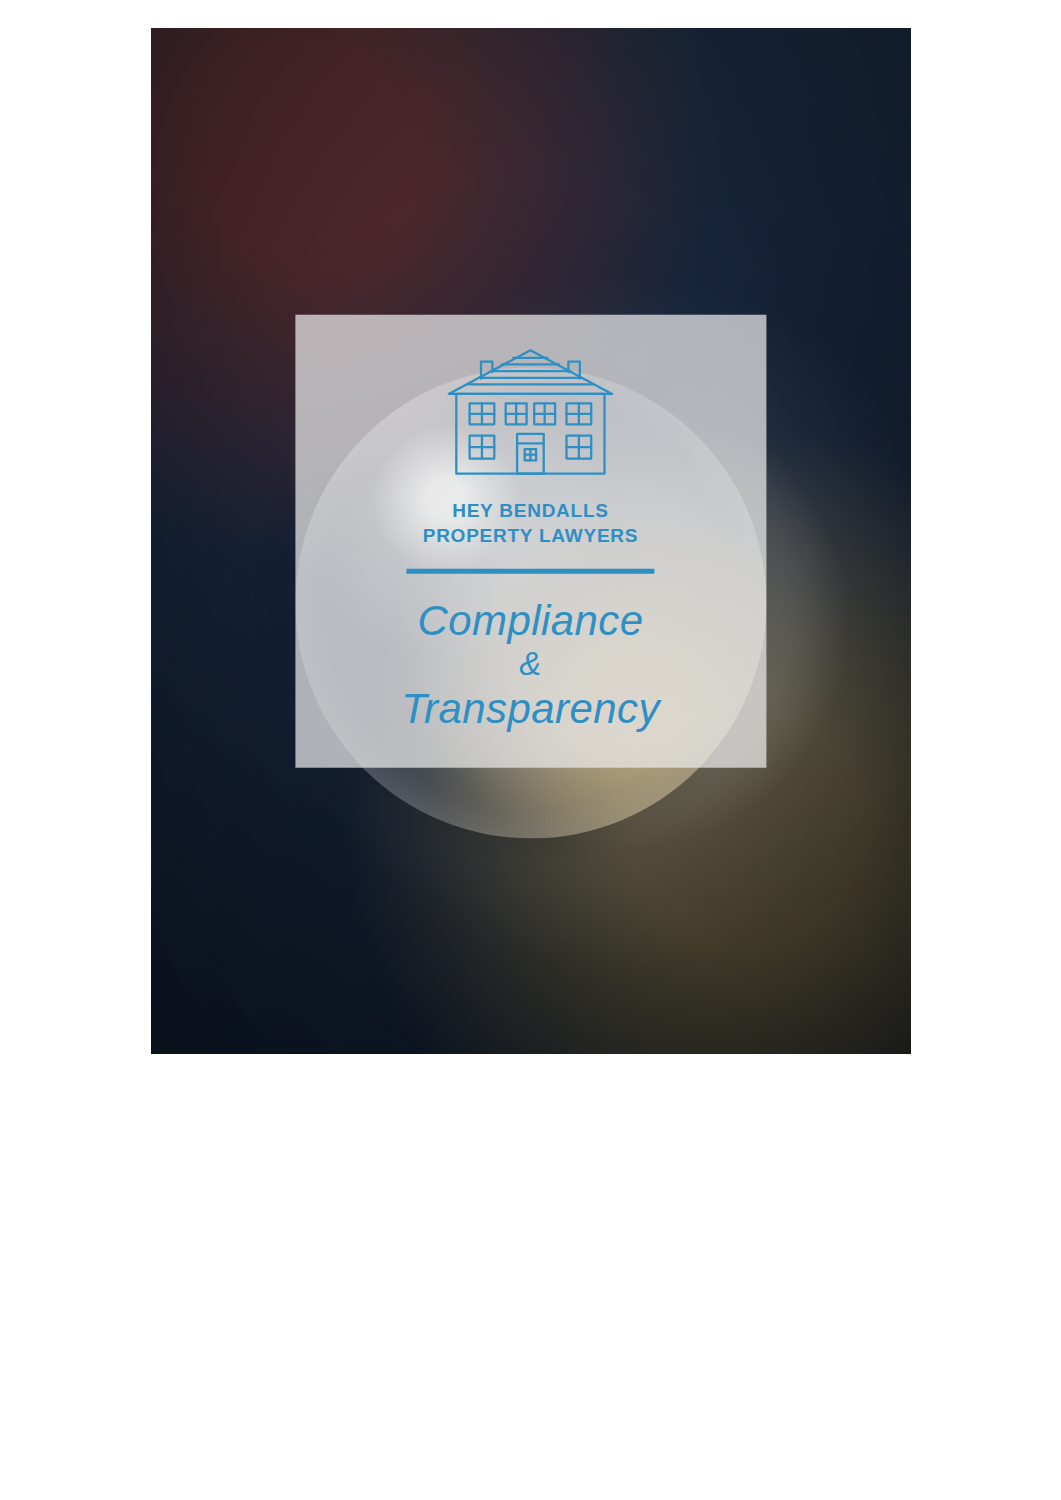Hey Bendalls
Property Lawyers
Compliance & Transparency